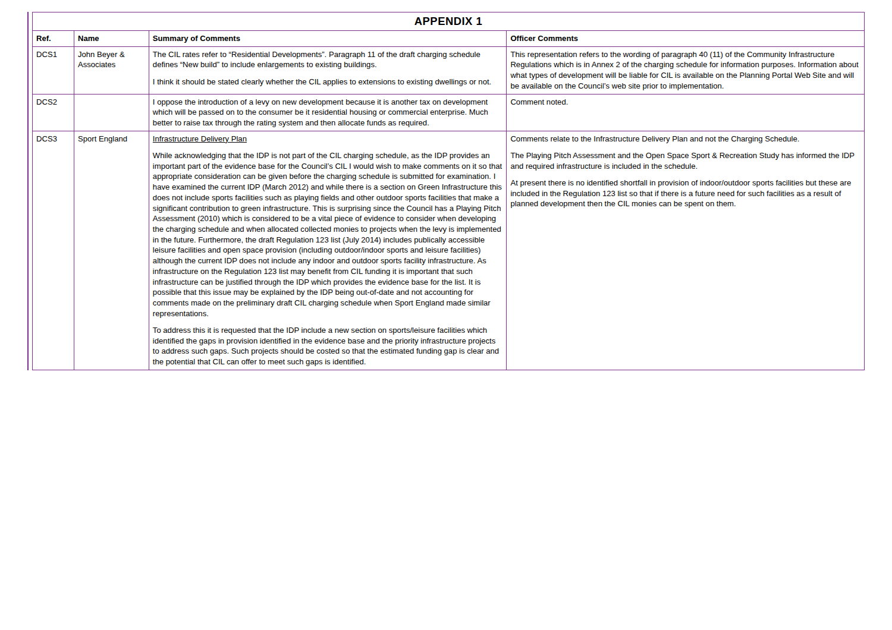APPENDIX 1
| Ref. | Name | Summary of Comments | Officer Comments |
| --- | --- | --- | --- |
| DCS1 | John Beyer & Associates | The CIL rates refer to “Residential Developments”. Paragraph 11 of the draft charging schedule defines “New build” to include enlargements to existing buildings. I think it should be stated clearly whether the CIL applies to extensions to existing dwellings or not. | This representation refers to the wording of paragraph 40 (11) of the Community Infrastructure Regulations which is in Annex 2 of the charging schedule for information purposes. Information about what types of development will be liable for CIL is available on the Planning Portal Web Site and will be available on the Council’s web site prior to implementation. |
| DCS2 | | I oppose the introduction of a levy on new development because it is another tax on development which will be passed on to the consumer be it residential housing or commercial enterprise. Much better to raise tax through the rating system and then allocate funds as required. | Comment noted. |
| DCS3 | Sport England | Infrastructure Delivery Plan While acknowledging that the IDP is not part of the CIL charging schedule, as the IDP provides an important part of the evidence base for the Council’s CIL I would wish to make comments on it so that appropriate consideration can be given before the charging schedule is submitted for examination. I have examined the current IDP (March 2012) and while there is a section on Green Infrastructure this does not include sports facilities such as playing fields and other outdoor sports facilities that make a significant contribution to green infrastructure. This is surprising since the Council has a Playing Pitch Assessment (2010) which is considered to be a vital piece of evidence to consider when developing the charging schedule and when allocated collected monies to projects when the levy is implemented in the future. Furthermore, the draft Regulation 123 list (July 2014) includes publically accessible leisure facilities and open space provision (including outdoor/indoor sports and leisure facilities) although the current IDP does not include any indoor and outdoor sports facility infrastructure. As infrastructure on the Regulation 123 list may benefit from CIL funding it is important that such infrastructure can be justified through the IDP which provides the evidence base for the list. It is possible that this issue may be explained by the IDP being out-of-date and not accounting for comments made on the preliminary draft CIL charging schedule when Sport England made similar representations. To address this it is requested that the IDP include a new section on sports/leisure facilities which identified the gaps in provision identified in the evidence base and the priority infrastructure projects to address such gaps. Such projects should be costed so that the estimated funding gap is clear and the potential that CIL can offer to meet such gaps is identified. | Comments relate to the Infrastructure Delivery Plan and not the Charging Schedule. The Playing Pitch Assessment and the Open Space Sport & Recreation Study has informed the IDP and required infrastructure is included in the schedule. At present there is no identified shortfall in provision of indoor/outdoor sports facilities but these are included in the Regulation 123 list so that if there is a future need for such facilities as a result of planned development then the CIL monies can be spent on them. |